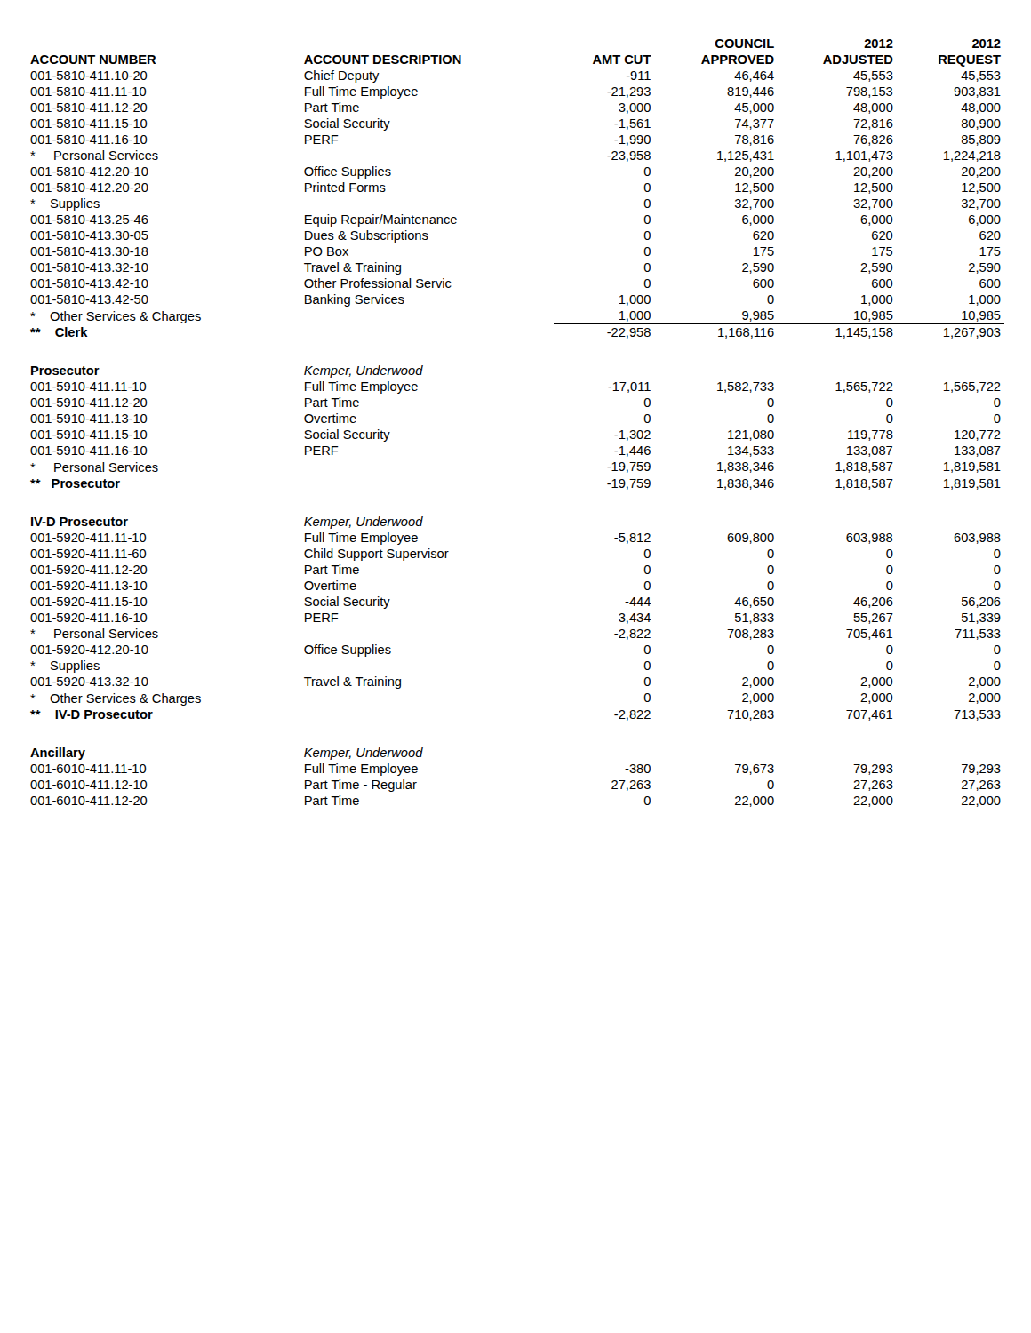| | | | COUNCIL | 2012 | 2012 |
| --- | --- | --- | --- | --- | --- |
| ACCOUNT NUMBER | ACCOUNT DESCRIPTION | AMT CUT | APPROVED | ADJUSTED | REQUEST |
| 001-5810-411.10-20 | Chief Deputy | -911 | 46,464 | 45,553 | 45,553 |
| 001-5810-411.11-10 | Full Time Employee | -21,293 | 819,446 | 798,153 | 903,831 |
| 001-5810-411.12-20 | Part Time | 3,000 | 45,000 | 48,000 | 48,000 |
| 001-5810-411.15-10 | Social Security | -1,561 | 74,377 | 72,816 | 80,900 |
| 001-5810-411.16-10 | PERF | -1,990 | 78,816 | 76,826 | 85,809 |
| * Personal Services | | -23,958 | 1,125,431 | 1,101,473 | 1,224,218 |
| 001-5810-412.20-10 | Office Supplies | 0 | 20,200 | 20,200 | 20,200 |
| 001-5810-412.20-20 | Printed Forms | 0 | 12,500 | 12,500 | 12,500 |
| * Supplies | | 0 | 32,700 | 32,700 | 32,700 |
| 001-5810-413.25-46 | Equip Repair/Maintenance | 0 | 6,000 | 6,000 | 6,000 |
| 001-5810-413.30-05 | Dues & Subscriptions | 0 | 620 | 620 | 620 |
| 001-5810-413.30-18 | PO Box | 0 | 175 | 175 | 175 |
| 001-5810-413.32-10 | Travel & Training | 0 | 2,590 | 2,590 | 2,590 |
| 001-5810-413.42-10 | Other Professional Servic | 0 | 600 | 600 | 600 |
| 001-5810-413.42-50 | Banking Services | 1,000 | 0 | 1,000 | 1,000 |
| * Other Services & Charges | | 1,000 | 9,985 | 10,985 | 10,985 |
| ** Clerk | | -22,958 | 1,168,116 | 1,145,158 | 1,267,903 |
| Prosecutor | Kemper, Underwood | | | | |
| 001-5910-411.11-10 | Full Time Employee | -17,011 | 1,582,733 | 1,565,722 | 1,565,722 |
| 001-5910-411.12-20 | Part Time | 0 | 0 | 0 | 0 |
| 001-5910-411.13-10 | Overtime | 0 | 0 | 0 | 0 |
| 001-5910-411.15-10 | Social Security | -1,302 | 121,080 | 119,778 | 120,772 |
| 001-5910-411.16-10 | PERF | -1,446 | 134,533 | 133,087 | 133,087 |
| * Personal Services | | -19,759 | 1,838,346 | 1,818,587 | 1,819,581 |
| ** Prosecutor | | -19,759 | 1,838,346 | 1,818,587 | 1,819,581 |
| IV-D Prosecutor | Kemper, Underwood | | | | |
| 001-5920-411.11-10 | Full Time Employee | -5,812 | 609,800 | 603,988 | 603,988 |
| 001-5920-411.11-60 | Child Support Supervisor | 0 | 0 | 0 | 0 |
| 001-5920-411.12-20 | Part Time | 0 | 0 | 0 | 0 |
| 001-5920-411.13-10 | Overtime | 0 | 0 | 0 | 0 |
| 001-5920-411.15-10 | Social Security | -444 | 46,650 | 46,206 | 56,206 |
| 001-5920-411.16-10 | PERF | 3,434 | 51,833 | 55,267 | 51,339 |
| * Personal Services | | -2,822 | 708,283 | 705,461 | 711,533 |
| 001-5920-412.20-10 | Office Supplies | 0 | 0 | 0 | 0 |
| * Supplies | | 0 | 0 | 0 | 0 |
| 001-5920-413.32-10 | Travel & Training | 0 | 2,000 | 2,000 | 2,000 |
| * Other Services & Charges | | 0 | 2,000 | 2,000 | 2,000 |
| ** IV-D Prosecutor | | -2,822 | 710,283 | 707,461 | 713,533 |
| Ancillary | Kemper, Underwood | | | | |
| 001-6010-411.11-10 | Full Time Employee | -380 | 79,673 | 79,293 | 79,293 |
| 001-6010-411.12-10 | Part Time - Regular | 27,263 | 0 | 27,263 | 27,263 |
| 001-6010-411.12-20 | Part Time | 0 | 22,000 | 22,000 | 22,000 |